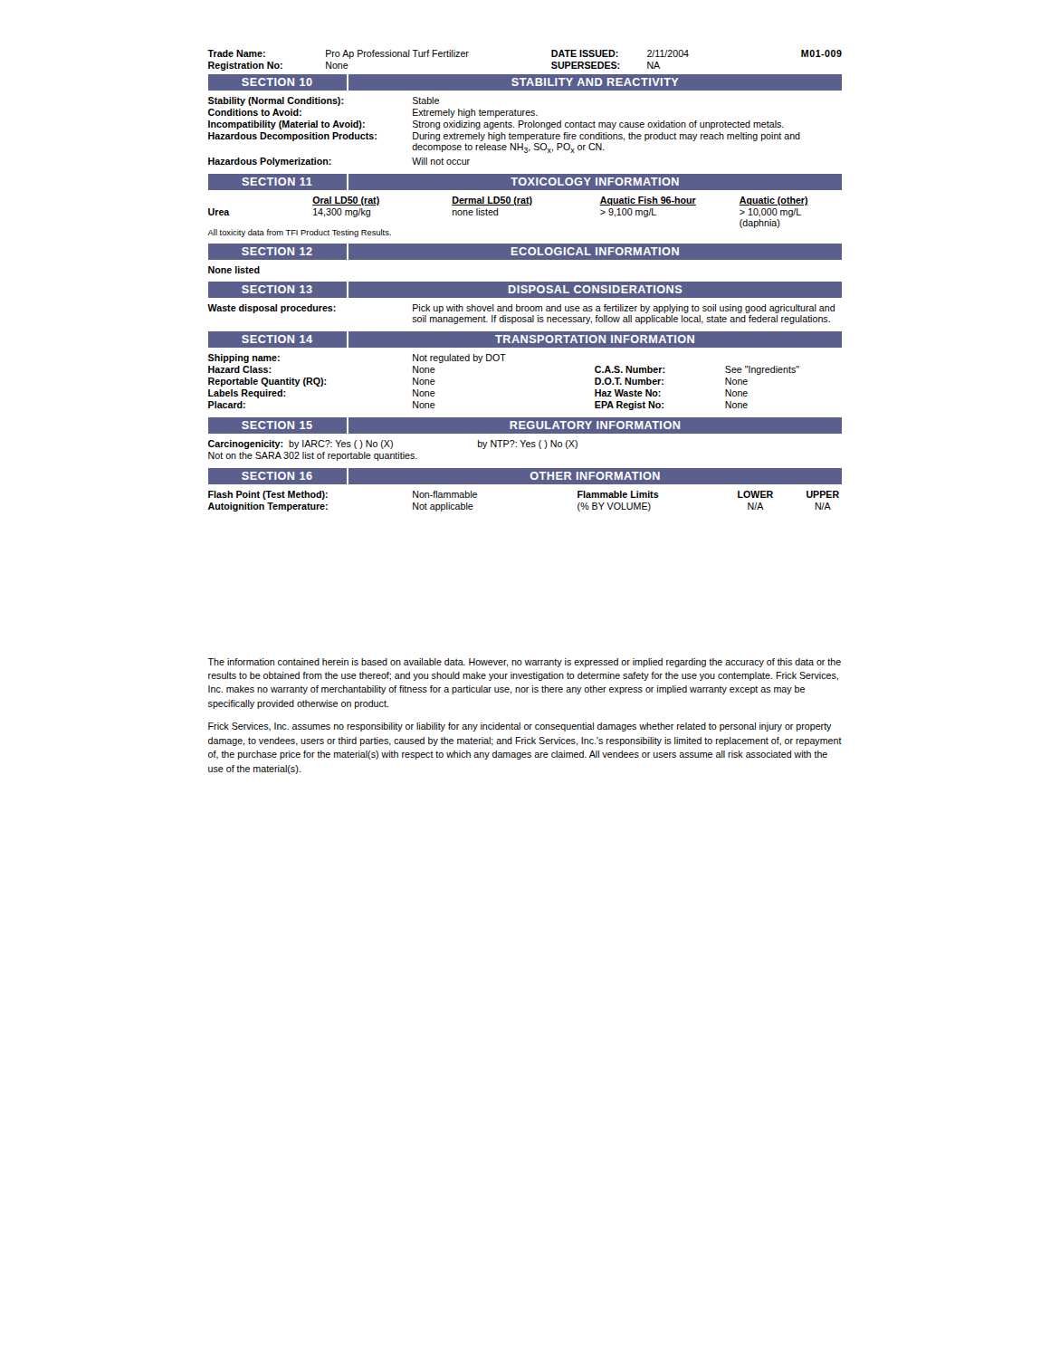| Trade Name: | Pro Ap Professional Turf Fertilizer | DATE ISSUED: | 2/11/2004 | M01-009 |
| Registration No: | None | SUPERSEDES: | NA |
| SECTION 10 | STABILITY AND REACTIVITY |
| Stability (Normal Conditions): | Stable |
| Conditions to Avoid: | Extremely high temperatures. |
| Incompatibility (Material to Avoid): | Strong oxidizing agents. Prolonged contact may cause oxidation of unprotected metals. |
| Hazardous Decomposition Products: | During extremely high temperature fire conditions, the product may reach melting point and decompose to release NH 3 , SO x , PO x or CN. |
| Hazardous Polymerization: | Will not occur |
| SECTION 11 | TOXICOLOGY INFORMATION |
| | Oral LD50 (rat) | Dermal LD50 (rat) | Aquatic Fish 96-hour | Aquatic (other) |
| Urea | 14,300 mg/kg | none listed | > 9,100 mg/L | > 10,000 mg/L (daphnia) |
All toxicity data from TFI Product Testing Results.
| SECTION 12 | ECOLOGICAL INFORMATION |
None listed
| SECTION 13 | DISPOSAL CONSIDERATIONS |
| Waste disposal procedures: | Pick up with shovel and broom and use as a fertilizer by applying to soil using good agricultural and soil management. If disposal is necessary, follow all applicable local, state and federal regulations. |
| SECTION 14 | TRANSPORTATION INFORMATION |
| Shipping name: | Not regulated by DOT | | |
| Hazard Class: | None | C.A.S. Number: | See "Ingredients" |
| Reportable Quantity (RQ): | None | D.O.T. Number: | None |
| Labels Required: | None | Haz Waste No: | None |
| Placard: | None | EPA Regist No: | None |
| SECTION 15 | REGULATORY INFORMATION |
| Carcinogenicity: by IARC?: Yes ( ) No (X) | by NTP?: Yes ( ) No (X) |
| Not on the SARA 302 list of reportable quantities. |
| SECTION 16 | OTHER INFORMATION |
| Flash Point (Test Method): | Non-flammable | Flammable Limits | LOWER | UPPER |
| Autoignition Temperature: | Not applicable | (% BY VOLUME) | N/A | N/A |
The information contained herein is based on available data. However, no warranty is expressed or implied regarding the accuracy of this data or the results to be obtained from the use thereof; and you should make your investigation to determine safety for the use you contemplate. Frick Services, Inc. makes no warranty of merchantability of fitness for a particular use, nor is there any other express or implied warranty except as may be specifically provided otherwise on product.
Frick Services, Inc. assumes no responsibility or liability for any incidental or consequential damages whether related to personal injury or property damage, to vendees, users or third parties, caused by the material; and Frick Services, Inc.'s responsibility is limited to replacement of, or repayment of, the purchase price for the material(s) with respect to which any damages are claimed. All vendees or users assume all risk associated with the use of the material(s).